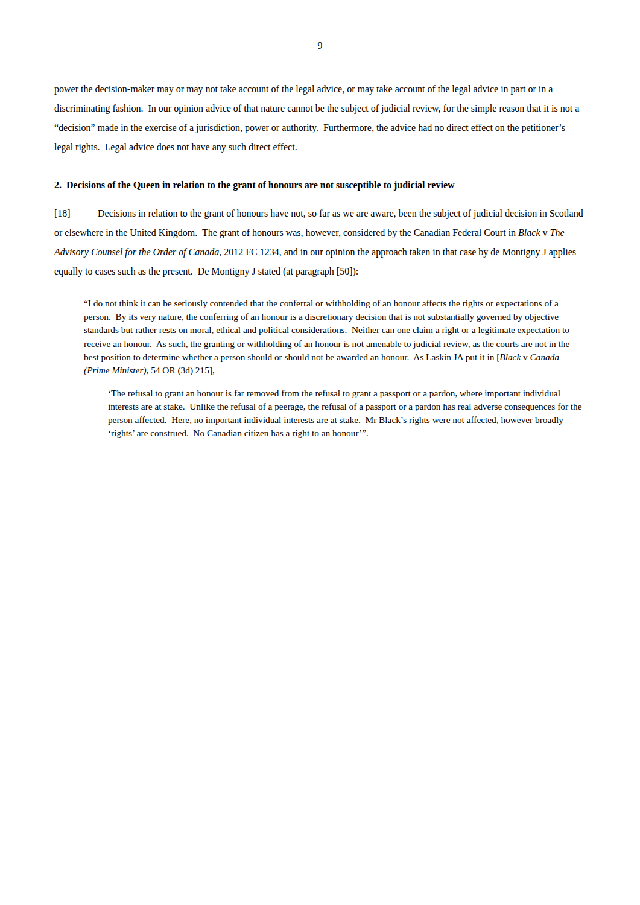9
power the decision-maker may or may not take account of the legal advice, or may take account of the legal advice in part or in a discriminating fashion. In our opinion advice of that nature cannot be the subject of judicial review, for the simple reason that it is not a “decision” made in the exercise of a jurisdiction, power or authority. Furthermore, the advice had no direct effect on the petitioner’s legal rights. Legal advice does not have any such direct effect.
2. Decisions of the Queen in relation to the grant of honours are not susceptible to judicial review
[18] Decisions in relation to the grant of honours have not, so far as we are aware, been the subject of judicial decision in Scotland or elsewhere in the United Kingdom. The grant of honours was, however, considered by the Canadian Federal Court in Black v The Advisory Counsel for the Order of Canada, 2012 FC 1234, and in our opinion the approach taken in that case by de Montigny J applies equally to cases such as the present. De Montigny J stated (at paragraph [50]):
“I do not think it can be seriously contended that the conferral or withholding of an honour affects the rights or expectations of a person. By its very nature, the conferring of an honour is a discretionary decision that is not substantially governed by objective standards but rather rests on moral, ethical and political considerations. Neither can one claim a right or a legitimate expectation to receive an honour. As such, the granting or withholding of an honour is not amenable to judicial review, as the courts are not in the best position to determine whether a person should or should not be awarded an honour. As Laskin JA put it in [Black v Canada (Prime Minister), 54 OR (3d) 215],
‘The refusal to grant an honour is far removed from the refusal to grant a passport or a pardon, where important individual interests are at stake. Unlike the refusal of a peerage, the refusal of a passport or a pardon has real adverse consequences for the person affected. Here, no important individual interests are at stake. Mr Black’s rights were not affected, however broadly ‘rights’ are construed. No Canadian citizen has a right to an honour’”.